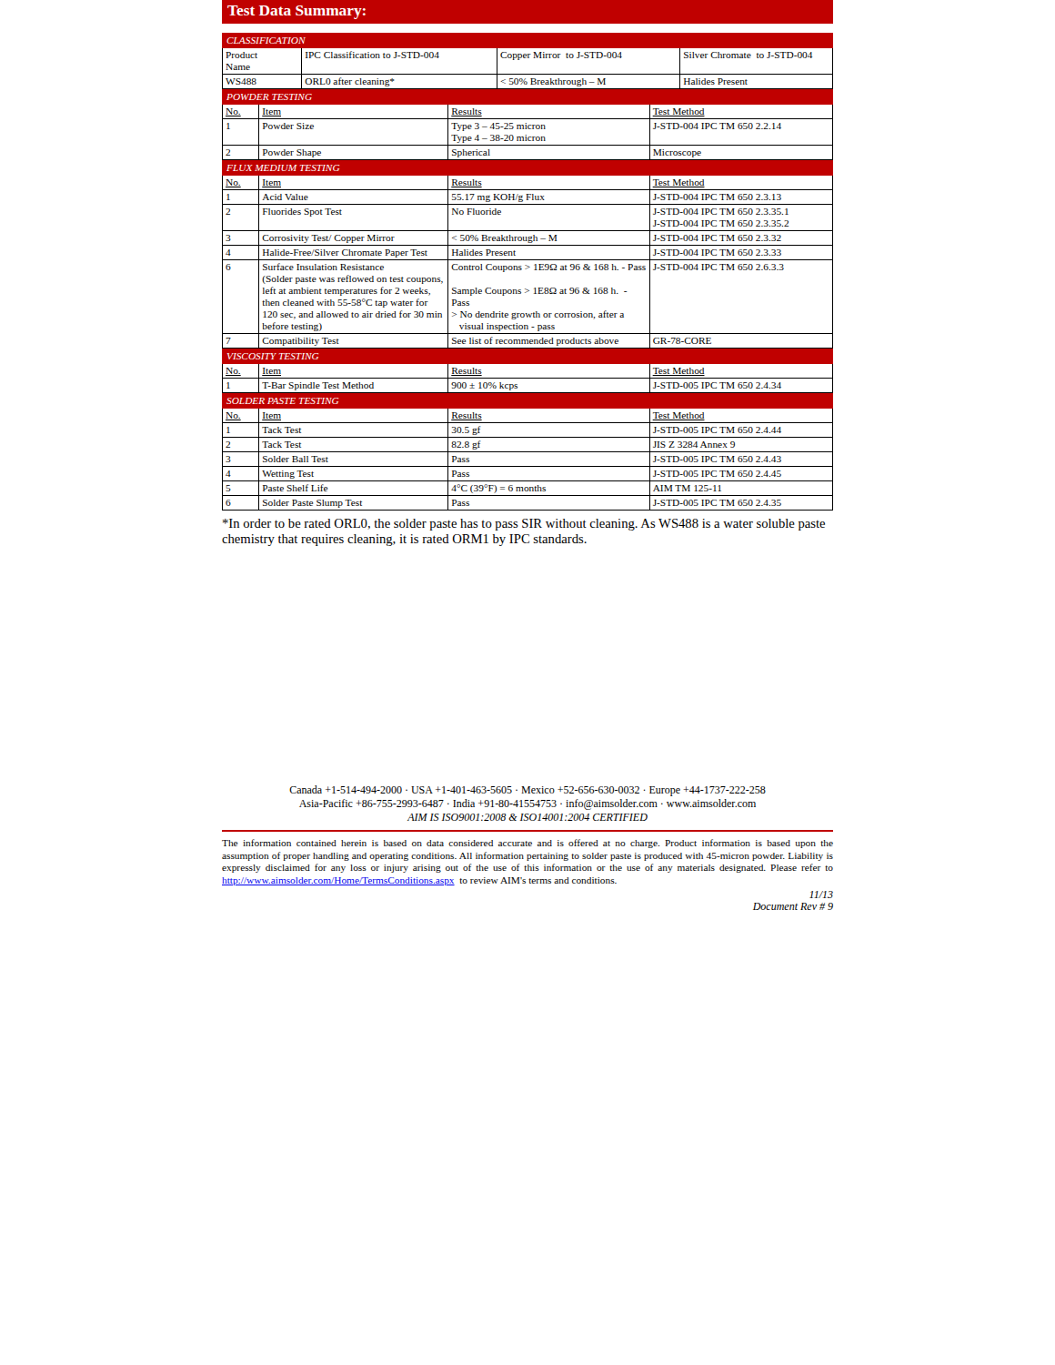Test Data Summary:
| CLASSIFICATION |
| Product Name | IPC Classification to J-STD-004 | Copper Mirror to J-STD-004 | Silver Chromate to J-STD-004 |
| WS488 | ORL0 after cleaning* | < 50% Breakthrough – M | Halides Present |
| POWDER TESTING |
| No. | Item | Results | Test Method |
| 1 | Powder Size | Type 3 – 45-25 micron Type 4 – 38-20 micron | J-STD-004 IPC TM 650 2.2.14 |
| 2 | Powder Shape | Spherical | Microscope |
| FLUX MEDIUM TESTING |
| No. | Item | Results | Test Method |
| 1 | Acid Value | 55.17 mg KOH/g Flux | J-STD-004 IPC TM 650 2.3.13 |
| 2 | Fluorides Spot Test | No Fluoride | J-STD-004 IPC TM 650 2.3.35.1 J-STD-004 IPC TM 650 2.3.35.2 |
| 3 | Corrosivity Test/ Copper Mirror | < 50% Breakthrough – M | J-STD-004 IPC TM 650 2.3.32 |
| 4 | Halide-Free/Silver Chromate Paper Test | Halides Present | J-STD-004 IPC TM 650 2.3.33 |
| 6 | Surface Insulation Resistance (Solder paste was reflowed on test coupons, left at ambient temperatures for 2 weeks, then cleaned with 55-58°C tap water for 120 sec, and allowed to air dried for 30 min before testing) | Control Coupons > 1E9Ω at 96 & 168 h. - Pass Sample Coupons > 1E8Ω at 96 & 168 h. - Pass > No dendrite growth or corrosion, after a visual inspection - pass | J-STD-004 IPC TM 650 2.6.3.3 |
| 7 | Compatibility Test | See list of recommended products above | GR-78-CORE |
| VISCOSITY TESTING |
| No. | Item | Results | Test Method |
| 1 | T-Bar Spindle Test Method | 900 ± 10% kcps | J-STD-005 IPC TM 650 2.4.34 |
| SOLDER PASTE TESTING |
| No. | Item | Results | Test Method |
| 1 | Tack Test | 30.5 gf | J-STD-005 IPC TM 650 2.4.44 |
| 2 | Tack Test | 82.8 gf | JIS Z 3284 Annex 9 |
| 3 | Solder Ball Test | Pass | J-STD-005 IPC TM 650 2.4.43 |
| 4 | Wetting Test | Pass | J-STD-005 IPC TM 650 2.4.45 |
| 5 | Paste Shelf Life | 4°C (39°F) = 6 months | AIM TM 125-11 |
| 6 | Solder Paste Slump Test | Pass | J-STD-005 IPC TM 650 2.4.35 |
*In order to be rated ORL0, the solder paste has to pass SIR without cleaning. As WS488 is a water soluble paste chemistry that requires cleaning, it is rated ORM1 by IPC standards.
Canada +1-514-494-2000 · USA +1-401-463-5605 · Mexico +52-656-630-0032 · Europe +44-1737-222-258
Asia-Pacific +86-755-2993-6487 · India +91-80-41554753 · info@aimsolder.com · www.aimsolder.com
AIM IS ISO9001:2008 & ISO14001:2004 CERTIFIED
The information contained herein is based on data considered accurate and is offered at no charge. Product information is based upon the assumption of proper handling and operating conditions. All information pertaining to solder paste is produced with 45-micron powder. Liability is expressly disclaimed for any loss or injury arising out of the use of this information or the use of any materials designated. Please refer to http://www.aimsolder.com/Home/TermsConditions.aspx to review AIM's terms and conditions.
11/13
Document Rev # 9